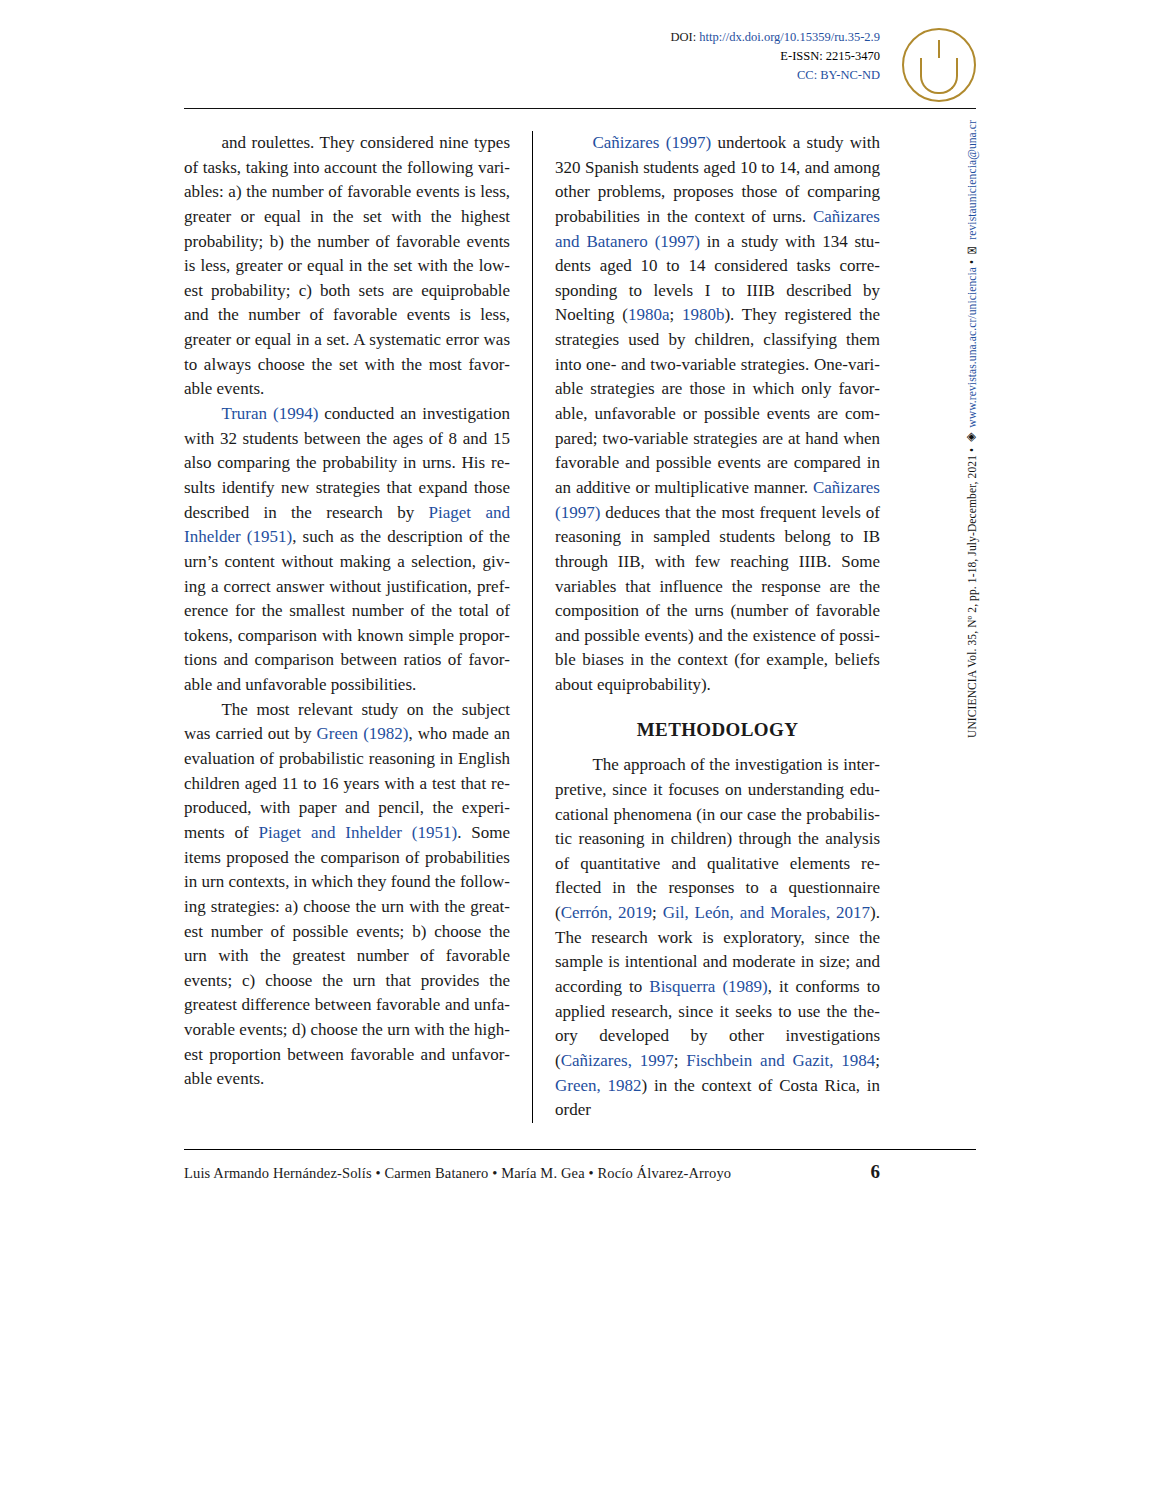DOI: http://dx.doi.org/10.15359/ru.35-2.9
E-ISSN: 2215-3470
CC: BY-NC-ND
UNICIENCIA Vol. 35, Nº 2, pp. 1-18, July-December, 2021 • ◈ www.revistas.una.ac.cr/uniciencia • ✉ revistauniciencia@una.cr
and roulettes. They considered nine types of tasks, taking into account the following variables: a) the number of favorable events is less, greater or equal in the set with the highest probability; b) the number of favorable events is less, greater or equal in the set with the lowest probability; c) both sets are equiprobable and the number of favorable events is less, greater or equal in a set. A systematic error was to always choose the set with the most favorable events.
Truran (1994) conducted an investigation with 32 students between the ages of 8 and 15 also comparing the probability in urns. His results identify new strategies that expand those described in the research by Piaget and Inhelder (1951), such as the description of the urn’s content without making a selection, giving a correct answer without justification, preference for the smallest number of the total of tokens, comparison with known simple proportions and comparison between ratios of favorable and unfavorable possibilities.
The most relevant study on the subject was carried out by Green (1982), who made an evaluation of probabilistic reasoning in English children aged 11 to 16 years with a test that reproduced, with paper and pencil, the experiments of Piaget and Inhelder (1951). Some items proposed the comparison of probabilities in urn contexts, in which they found the following strategies: a) choose the urn with the greatest number of possible events; b) choose the urn with the greatest number of favorable events; c) choose the urn that provides the greatest difference between favorable and unfavorable events; d) choose the urn with the highest proportion between favorable and unfavorable events.
Cañizares (1997) undertook a study with 320 Spanish students aged 10 to 14, and among other problems, proposes those of comparing probabilities in the context of urns. Cañizares and Batanero (1997) in a study with 134 students aged 10 to 14 considered tasks corresponding to levels I to IIIB described by Noelting (1980a; 1980b). They registered the strategies used by children, classifying them into one- and two-variable strategies. One-variable strategies are those in which only favorable, unfavorable or possible events are compared; two-variable strategies are at hand when favorable and possible events are compared in an additive or multiplicative manner. Cañizares (1997) deduces that the most frequent levels of reasoning in sampled students belong to IB through IIB, with few reaching IIIB. Some variables that influence the response are the composition of the urns (number of favorable and possible events) and the existence of possible biases in the context (for example, beliefs about equiprobability).
METHODOLOGY
The approach of the investigation is interpretive, since it focuses on understanding educational phenomena (in our case the probabilistic reasoning in children) through the analysis of quantitative and qualitative elements reflected in the responses to a questionnaire (Cerrón, 2019; Gil, León, and Morales, 2017). The research work is exploratory, since the sample is intentional and moderate in size; and according to Bisquerra (1989), it conforms to applied research, since it seeks to use the theory developed by other investigations (Cañizares, 1997; Fischbein and Gazit, 1984; Green, 1982) in the context of Costa Rica, in order
Luis Armando Hernández-Solís • Carmen Batanero • María M. Gea • Rocío Álvarez-Arroyo
6